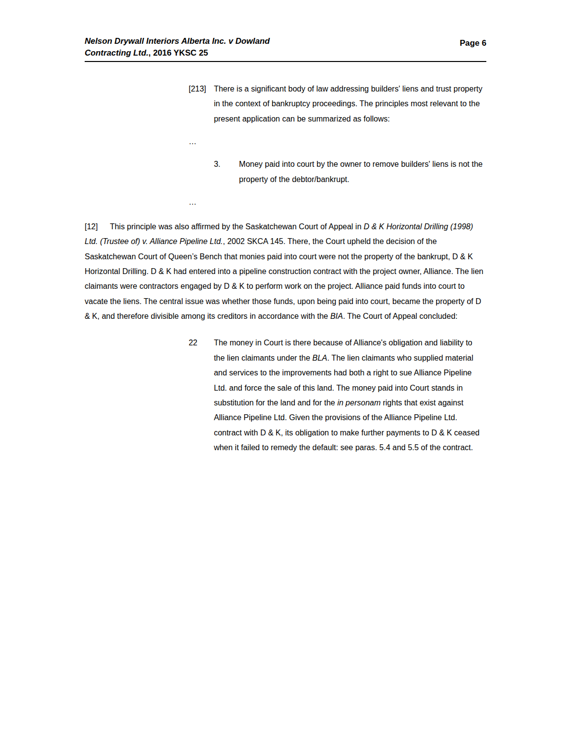Nelson Drywall Interiors Alberta Inc. v Dowland
Contracting Ltd., 2016 YKSC 25
Page 6
[213] There is a significant body of law addressing builders' liens and trust property in the context of bankruptcy proceedings. The principles most relevant to the present application can be summarized as follows:
…
3. Money paid into court by the owner to remove builders' liens is not the property of the debtor/bankrupt.
…
[12] This principle was also affirmed by the Saskatchewan Court of Appeal in D & K Horizontal Drilling (1998) Ltd. (Trustee of) v. Alliance Pipeline Ltd., 2002 SKCA 145. There, the Court upheld the decision of the Saskatchewan Court of Queen’s Bench that monies paid into court were not the property of the bankrupt, D & K Horizontal Drilling. D & K had entered into a pipeline construction contract with the project owner, Alliance. The lien claimants were contractors engaged by D & K to perform work on the project. Alliance paid funds into court to vacate the liens. The central issue was whether those funds, upon being paid into court, became the property of D & K, and therefore divisible among its creditors in accordance with the BIA. The Court of Appeal concluded:
22 The money in Court is there because of Alliance's obligation and liability to the lien claimants under the BLA. The lien claimants who supplied material and services to the improvements had both a right to sue Alliance Pipeline Ltd. and force the sale of this land. The money paid into Court stands in substitution for the land and for the in personam rights that exist against Alliance Pipeline Ltd. Given the provisions of the Alliance Pipeline Ltd. contract with D & K, its obligation to make further payments to D & K ceased when it failed to remedy the default: see paras. 5.4 and 5.5 of the contract.